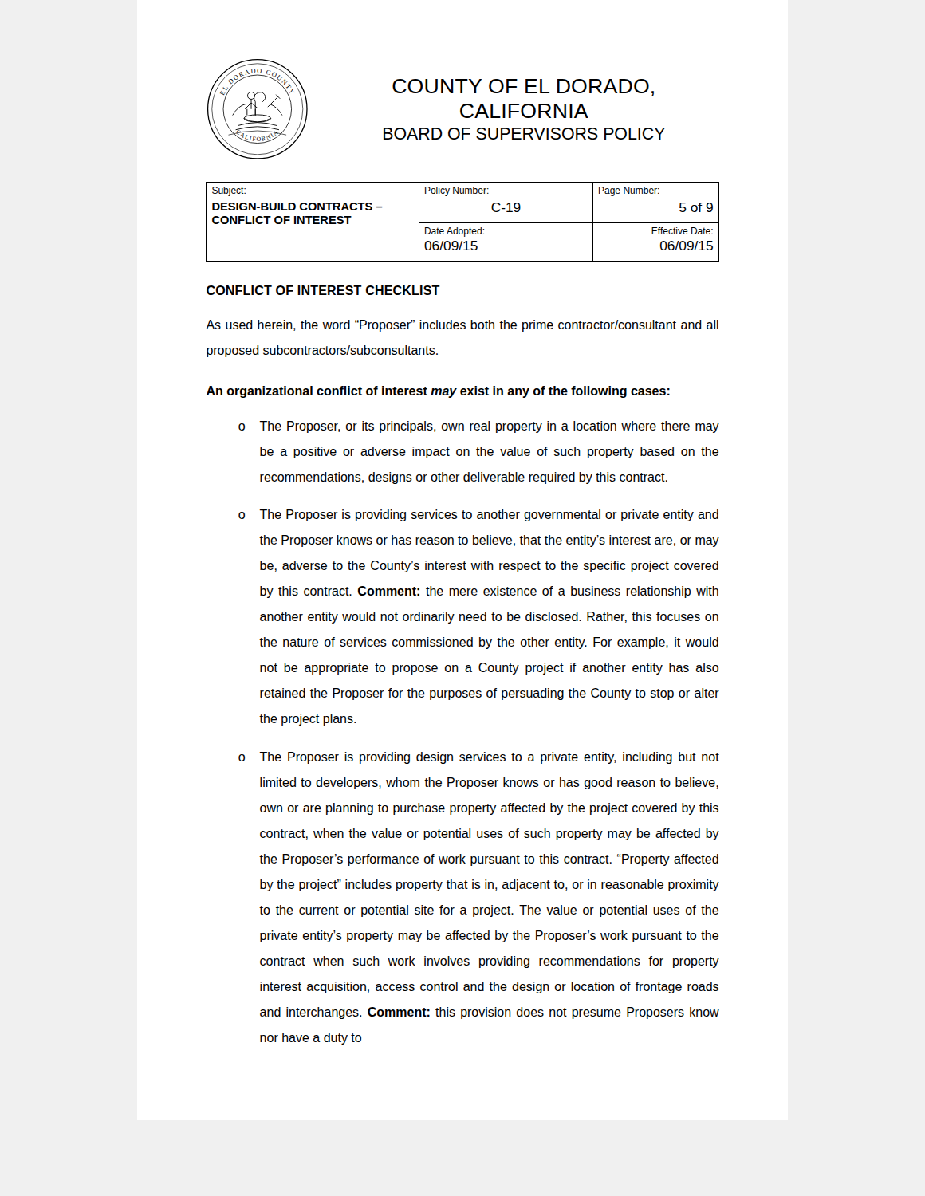EL DORADO COUNTY CALIFORNIA
COUNTY OF EL DORADO, CALIFORNIA
BOARD OF SUPERVISORS POLICY
| Subject: DESIGN-BUILD CONTRACTS – CONFLICT OF INTEREST | Policy Number: C-19 | Page Number: 5 of 9 |
| Date Adopted: 06/09/15 | Effective Date: 06/09/15 |
CONFLICT OF INTEREST CHECKLIST
As used herein, the word “Proposer” includes both the prime contractor/consultant and all proposed subcontractors/subconsultants.
An organizational conflict of interest may exist in any of the following cases:
The Proposer, or its principals, own real property in a location where there may be a positive or adverse impact on the value of such property based on the recommendations, designs or other deliverable required by this contract.
The Proposer is providing services to another governmental or private entity and the Proposer knows or has reason to believe, that the entity’s interest are, or may be, adverse to the County’s interest with respect to the specific project covered by this contract. Comment: the mere existence of a business relationship with another entity would not ordinarily need to be disclosed. Rather, this focuses on the nature of services commissioned by the other entity. For example, it would not be appropriate to propose on a County project if another entity has also retained the Proposer for the purposes of persuading the County to stop or alter the project plans.
The Proposer is providing design services to a private entity, including but not limited to developers, whom the Proposer knows or has good reason to believe, own or are planning to purchase property affected by the project covered by this contract, when the value or potential uses of such property may be affected by the Proposer’s performance of work pursuant to this contract. “Property affected by the project” includes property that is in, adjacent to, or in reasonable proximity to the current or potential site for a project. The value or potential uses of the private entity’s property may be affected by the Proposer’s work pursuant to the contract when such work involves providing recommendations for property interest acquisition, access control and the design or location of frontage roads and interchanges. Comment: this provision does not presume Proposers know nor have a duty to